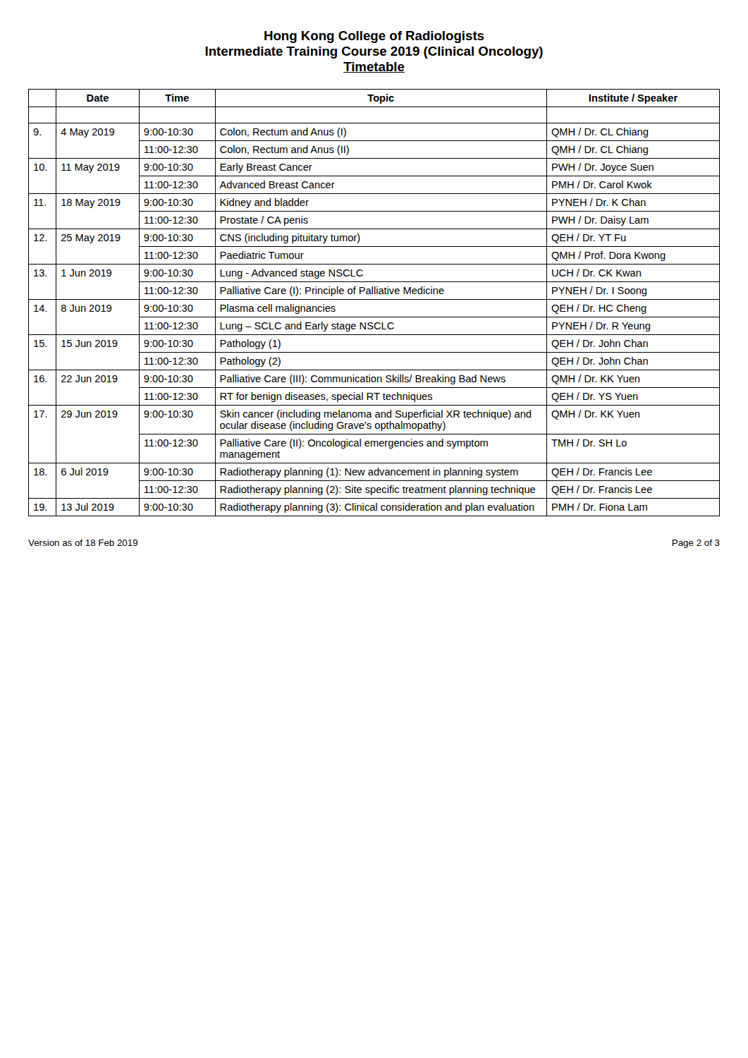Hong Kong College of Radiologists
Intermediate Training Course 2019 (Clinical Oncology)
Timetable
| | Date | Time | Topic | Institute / Speaker |
| --- | --- | --- | --- | --- |
| 9. | 4 May 2019 | 9:00-10:30 | Colon, Rectum and Anus (I) | QMH / Dr. CL Chiang |
| 11:00-12:30 | Colon, Rectum and Anus (II) | QMH / Dr. CL Chiang |
| 10. | 11 May 2019 | 9:00-10:30 | Early Breast Cancer | PWH / Dr. Joyce Suen |
| 11:00-12:30 | Advanced Breast Cancer | PMH / Dr. Carol Kwok |
| 11. | 18 May 2019 | 9:00-10:30 | Kidney and bladder | PYNEH / Dr. K Chan |
| 11:00-12:30 | Prostate / CA penis | PWH / Dr. Daisy Lam |
| 12. | 25 May 2019 | 9:00-10:30 | CNS (including pituitary tumor) | QEH / Dr. YT Fu |
| 11:00-12:30 | Paediatric Tumour | QMH / Prof. Dora Kwong |
| 13. | 1 Jun 2019 | 9:00-10:30 | Lung - Advanced stage NSCLC | UCH / Dr. CK Kwan |
| 11:00-12:30 | Palliative Care (I): Principle of Palliative Medicine | PYNEH / Dr. I Soong |
| 14. | 8 Jun 2019 | 9:00-10:30 | Plasma cell malignancies | QEH / Dr. HC Cheng |
| 11:00-12:30 | Lung – SCLC and Early stage NSCLC | PYNEH / Dr. R Yeung |
| 15. | 15 Jun 2019 | 9:00-10:30 | Pathology (1) | QEH / Dr. John Chan |
| 11:00-12:30 | Pathology (2) | QEH / Dr. John Chan |
| 16. | 22 Jun 2019 | 9:00-10:30 | Palliative Care (III): Communication Skills/ Breaking Bad News | QMH / Dr. KK Yuen |
| 11:00-12:30 | RT for benign diseases, special RT techniques | QEH / Dr. YS Yuen |
| 17. | 29 Jun 2019 | 9:00-10:30 | Skin cancer (including melanoma and Superficial XR technique) and ocular disease (including Grave’s opthalmopathy) | QMH / Dr. KK Yuen |
| 11:00-12:30 | Palliative Care (II): Oncological emergencies and symptom management | TMH / Dr. SH Lo |
| 18. | 6 Jul 2019 | 9:00-10:30 | Radiotherapy planning (1): New advancement in planning system | QEH / Dr. Francis Lee |
| 11:00-12:30 | Radiotherapy planning (2): Site specific treatment planning technique | QEH / Dr. Francis Lee |
| 19. | 13 Jul 2019 | 9:00-10:30 | Radiotherapy planning (3): Clinical consideration and plan evaluation | PMH / Dr. Fiona Lam |
Version as of 18 Feb 2019 Page 2 of 3